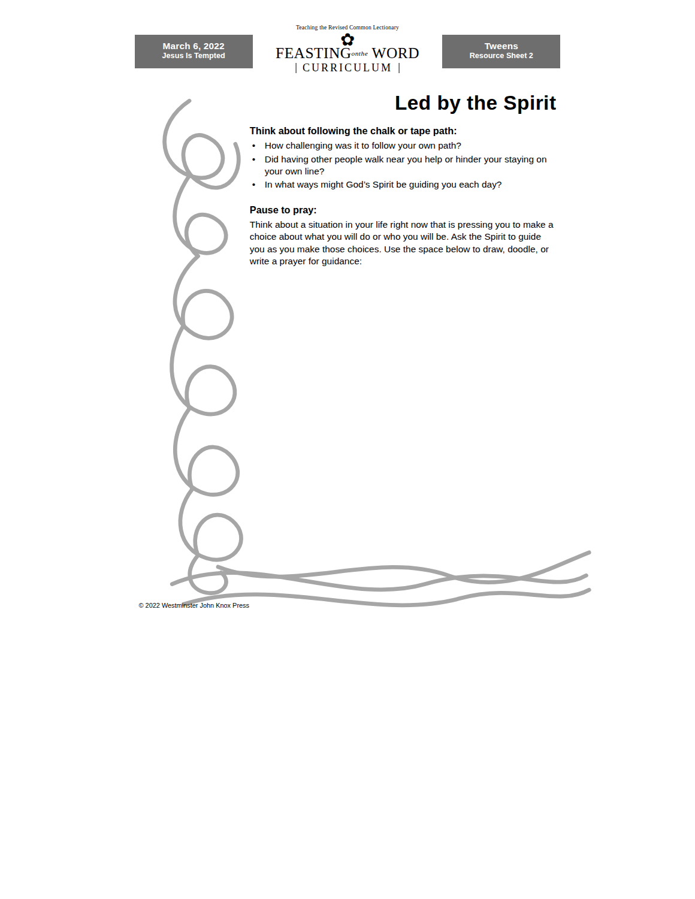March 6, 2022
Jesus Is Tempted
Teaching the Revised Common Lectionary
✿
FEASTINGon the WORD
CURRICULUM
Tweens
Resource Sheet 2
Led by the Spirit
Think about following the chalk or tape path:
How challenging was it to follow your own path?
Did having other people walk near you help or hinder your staying on your own line?
In what ways might God’s Spirit be guiding you each day?
Pause to pray:
Think about a situation in your life right now that is pressing you to make a choice about what you will do or who you will be. Ask the Spirit to guide you as you make those choices. Use the space below to draw, doodle, or write a prayer for guidance:
© 2022 Westminster John Knox Press